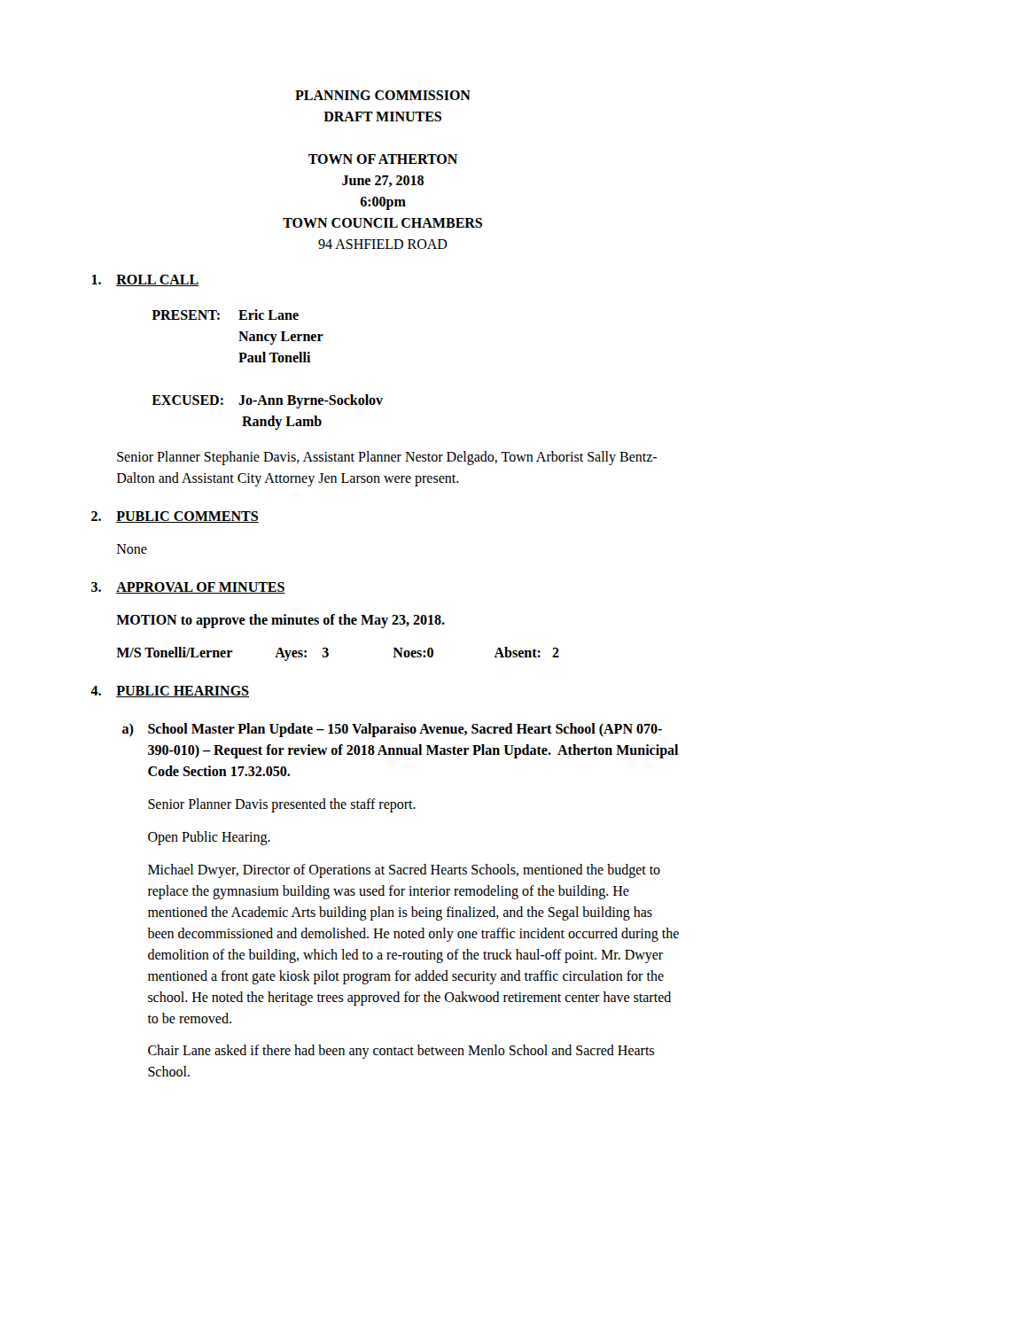PLANNING COMMISSION
DRAFT MINUTES
TOWN OF ATHERTON
June 27, 2018
6:00pm
TOWN COUNCIL CHAMBERS
94 ASHFIELD ROAD
ROLL CALL
| PRESENT: | Eric Lane Nancy Lerner Paul Tonelli |
| EXCUSED: | Jo-Ann Byrne-Sockolov Randy Lamb |
Senior Planner Stephanie Davis, Assistant Planner Nestor Delgado, Town Arborist Sally Bentz-Dalton and Assistant City Attorney Jen Larson were present.
PUBLIC COMMENTS
None
APPROVAL OF MINUTES
MOTION to approve the minutes of the May 23, 2018.
M/S Tonelli/Lerner Ayes: 3 Noes:0 Absent: 2
PUBLIC HEARINGS
a)
School Master Plan Update – 150 Valparaiso Avenue, Sacred Heart School (APN 070-390-010) – Request for review of 2018 Annual Master Plan Update. Atherton Municipal Code Section 17.32.050.
Senior Planner Davis presented the staff report.
Open Public Hearing.
Michael Dwyer, Director of Operations at Sacred Hearts Schools, mentioned the budget to replace the gymnasium building was used for interior remodeling of the building. He mentioned the Academic Arts building plan is being finalized, and the Segal building has been decommissioned and demolished. He noted only one traffic incident occurred during the demolition of the building, which led to a re-routing of the truck haul-off point. Mr. Dwyer mentioned a front gate kiosk pilot program for added security and traffic circulation for the school. He noted the heritage trees approved for the Oakwood retirement center have started to be removed.
Chair Lane asked if there had been any contact between Menlo School and Sacred Hearts School.